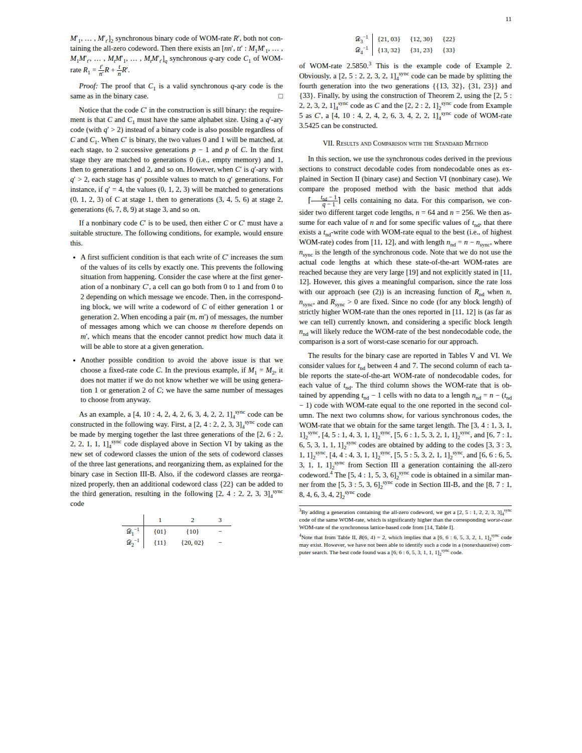11
M′1, … , M′t′]2 synchronous binary code of WOM-rate R′, both not containing the all-zero codeword. Then there exists an [nn′, tt′ : M1M′1, … , M1M′t′, … , MtM′1, … , MtM′t′]q synchronous q-ary code C1 of WOM-rate R1 = t′n′R + tn R′.
Proof: The proof that C1 is a valid synchronous q-ary code is the same as in the binary case. □
Notice that the code C′ in the construction is still binary: the requirement is that C and C1 must have the same alphabet size. Using a q′-ary code (with q′ > 2) instead of a binary code is also possible regardless of C and C1. When C′ is binary, the two values 0 and 1 will be matched, at each stage, to 2 successive generations p − 1 and p of C. In the first stage they are matched to generations 0 (i.e., empty memory) and 1, then to generations 1 and 2, and so on. However, when C′ is q′-ary with q′ > 2, each stage has q′ possible values to match to q′ generations. For instance, if q′ = 4, the values (0, 1, 2, 3) will be matched to generations (0, 1, 2, 3) of C at stage 1, then to generations (3, 4, 5, 6) at stage 2, generations (6, 7, 8, 9) at stage 3, and so on.
If a nonbinary code C′ is to be used, then either C or C′ must have a suitable structure. The following conditions, for example, would ensure this.
A first sufficient condition is that each write of C′ increases the sum of the values of its cells by exactly one. This prevents the following situation from happening. Consider the case where at the first generation of a nonbinary C′, a cell can go both from 0 to 1 and from 0 to 2 depending on which message we encode. Then, in the corresponding block, we will write a codeword of C of either generation 1 or generation 2. When encoding a pair (m, m′) of messages, the number of messages among which we can choose m therefore depends on m′, which means that the encoder cannot predict how much data it will be able to store at a given generation.
Another possible condition to avoid the above issue is that we choose a fixed-rate code C. In the previous example, if M1 = M2, it does not matter if we do not know whether we will be using generation 1 or generation 2 of C; we have the same number of messages to choose from anyway.
As an example, a [4, 10 : 4, 2, 4, 2, 6, 3, 4, 2, 2, 1]4sync code can be constructed in the following way. First, a [2, 4 : 2, 2, 3, 3]4sync code can be made by merging together the last three generations of the [2, 6 : 2, 2, 2, 1, 1, 1]4sync code displayed above in Section VI by taking as the new set of codeword classes the union of the sets of codeword classes of the three last generations, and reorganizing them, as explained for the binary case in Section III-B. Also, if the codeword classes are reorganized properly, then an additional codeword class {22} can be added to the third generation, resulting in the following [2, 4 : 2, 2, 3, 3]4sync code
| | 1 | 2 | 3 |
| --- | --- | --- | --- |
| 𝒟 1 −1 | {01} | {10} | − |
| 𝒟 2 −1 | {11} | {20, 02} | − |
| 𝒟 3 −1 | {21, 03} | {12, 30} | {22} |
| 𝒟 4 −1 | {13, 32} | {31, 23} | {33} |
of WOM-rate 2.5850.3 This is the example code of Example 2. Obviously, a [2, 5 : 2, 2, 3, 2, 1]4sync code can be made by splitting the fourth generation into the two generations {{13, 32}, {31, 23}} and {33}. Finally, by using the construction of Theorem 2, using the [2, 5 : 2, 2, 3, 2, 1]4sync code as C and the [2, 2 : 2, 1]2sync code from Example 5 as C′, a [4, 10 : 4, 2, 4, 2, 6, 3, 4, 2, 2, 1]4sync code of WOM-rate 3.5425 can be constructed.
VII. Results and Comparison with the Standard Method
In this section, we use the synchronous codes derived in the previous sections to construct decodable codes from nondecodable ones as explained in Section II (binary case) and Section VI (nonbinary case). We compare the proposed method with the basic method that adds ⌈tnd − 1 q − 1⌉ cells containing no data. For this comparison, we consider two different target code lengths, n = 64 and n = 256. We then assume for each value of n and for some specific values of tnd, that there exists a tnd-write code with WOM-rate equal to the best (i.e., of highest WOM-rate) codes from [11, 12], and with length nnd = n − nsync, where nsync is the length of the synchronous code. Note that we do not use the actual code lengths at which these state-of-the-art WOM-rates are reached because they are very large [19] and not explicitly stated in [11, 12]. However, this gives a meaningful comparison, since the rate loss with our approach (see (2)) is an increasing function of Rnd when n, nsync, and Rsync > 0 are fixed. Since no code (for any block length) of strictly higher WOM-rate than the ones reported in [11, 12] is (as far as we can tell) currently known, and considering a specific block length nnd will likely reduce the WOM-rate of the best nondecodable code, the comparison is a sort of worst-case scenario for our approach.
The results for the binary case are reported in Tables V and VI. We consider values for tnd between 4 and 7. The second column of each table reports the state-of-the-art WOM-rate of nondecodable codes, for each value of tnd. The third column shows the WOM-rate that is obtained by appending tnd − 1 cells with no data to a length nnd = n − (tnd − 1) code with WOM-rate equal to the one reported in the second column. The next two columns show, for various synchronous codes, the WOM-rate that we obtain for the same target length. The [3, 4 : 1, 3, 1, 1]2sync, [4, 5 : 1, 4, 3, 1, 1]2sync, [5, 6 : 1, 5, 3, 2, 1, 1]2sync, and [6, 7 : 1, 6, 5, 3, 1, 1, 1]2sync codes are obtained by adding to the codes [3, 3 : 3, 1, 1]2sync, [4, 4 : 4, 3, 1, 1]2sync, [5, 5 : 5, 3, 2, 1, 1]2sync, and [6, 6 : 6, 5, 3, 1, 1, 1]2sync from Section III a generation containing the all-zero codeword.4 The [5, 4 : 1, 5, 3, 6]2sync code is obtained in a similar manner from the [5, 3 : 5, 3, 6]2sync code in Section III-B, and the [8, 7 : 1, 8, 4, 6, 3, 4, 2]2sync code
3By adding a generation containing the all-zero codeword, we get a [2, 5 : 1, 2, 2, 3, 3]4sync code of the same WOM-rate, which is significantly higher than the corresponding worst-case WOM-rate of the synchronous lattice-based code from [14, Table I].
4Note that from Table II, B(6, 4) = 2, which implies that a [6, 6 : 6, 5, 3, 2, 1, 1]2sync code may exist. However, we have not been able to identify such a code in a (nonexhaustive) computer search. The best code found was a [6, 6 : 6, 5, 3, 1, 1, 1]2sync code.